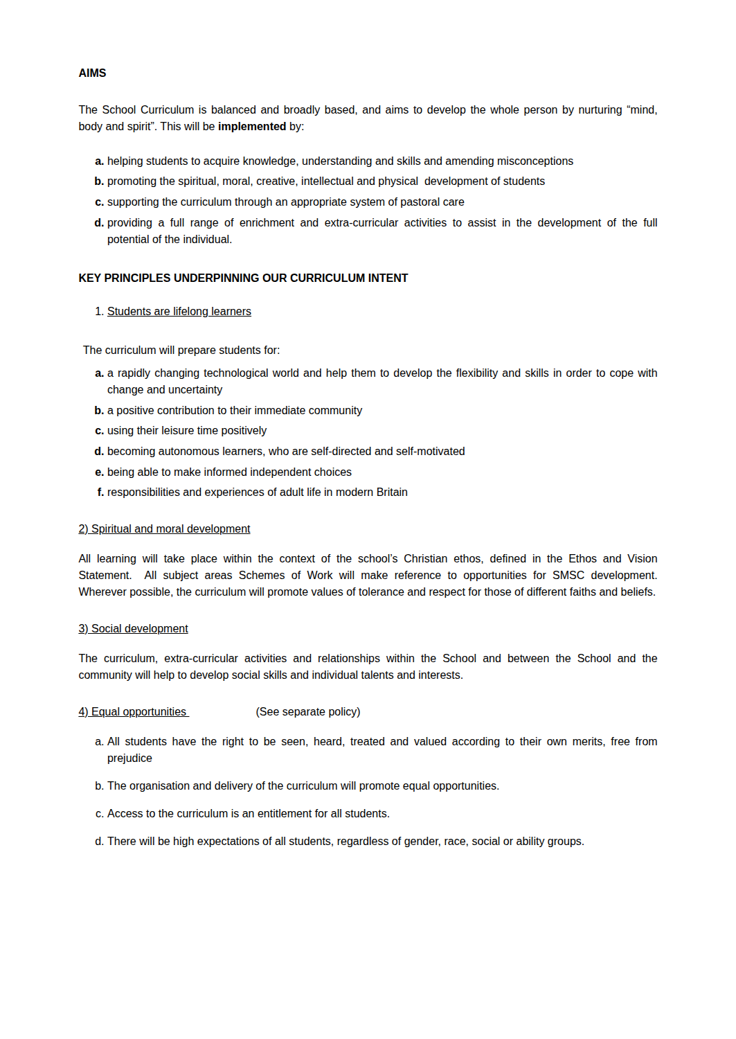AIMS
The School Curriculum is balanced and broadly based, and aims to develop the whole person by nurturing “mind, body and spirit”. This will be implemented by:
helping students to acquire knowledge, understanding and skills and amending misconceptions
promoting the spiritual, moral, creative, intellectual and physical development of students
supporting the curriculum through an appropriate system of pastoral care
providing a full range of enrichment and extra-curricular activities to assist in the development of the full potential of the individual.
KEY PRINCIPLES UNDERPINNING OUR CURRICULUM INTENT
Students are lifelong learners
The curriculum will prepare students for:
a rapidly changing technological world and help them to develop the flexibility and skills in order to cope with change and uncertainty
a positive contribution to their immediate community
using their leisure time positively
becoming autonomous learners, who are self-directed and self-motivated
being able to make informed independent choices
responsibilities and experiences of adult life in modern Britain
2) Spiritual and moral development
All learning will take place within the context of the school’s Christian ethos, defined in the Ethos and Vision Statement. All subject areas Schemes of Work will make reference to opportunities for SMSC development. Wherever possible, the curriculum will promote values of tolerance and respect for those of different faiths and beliefs.
3) Social development
The curriculum, extra-curricular activities and relationships within the School and between the School and the community will help to develop social skills and individual talents and interests.
4) Equal opportunities (See separate policy)
All students have the right to be seen, heard, treated and valued according to their own merits, free from prejudice
The organisation and delivery of the curriculum will promote equal opportunities.
Access to the curriculum is an entitlement for all students.
There will be high expectations of all students, regardless of gender, race, social or ability groups.